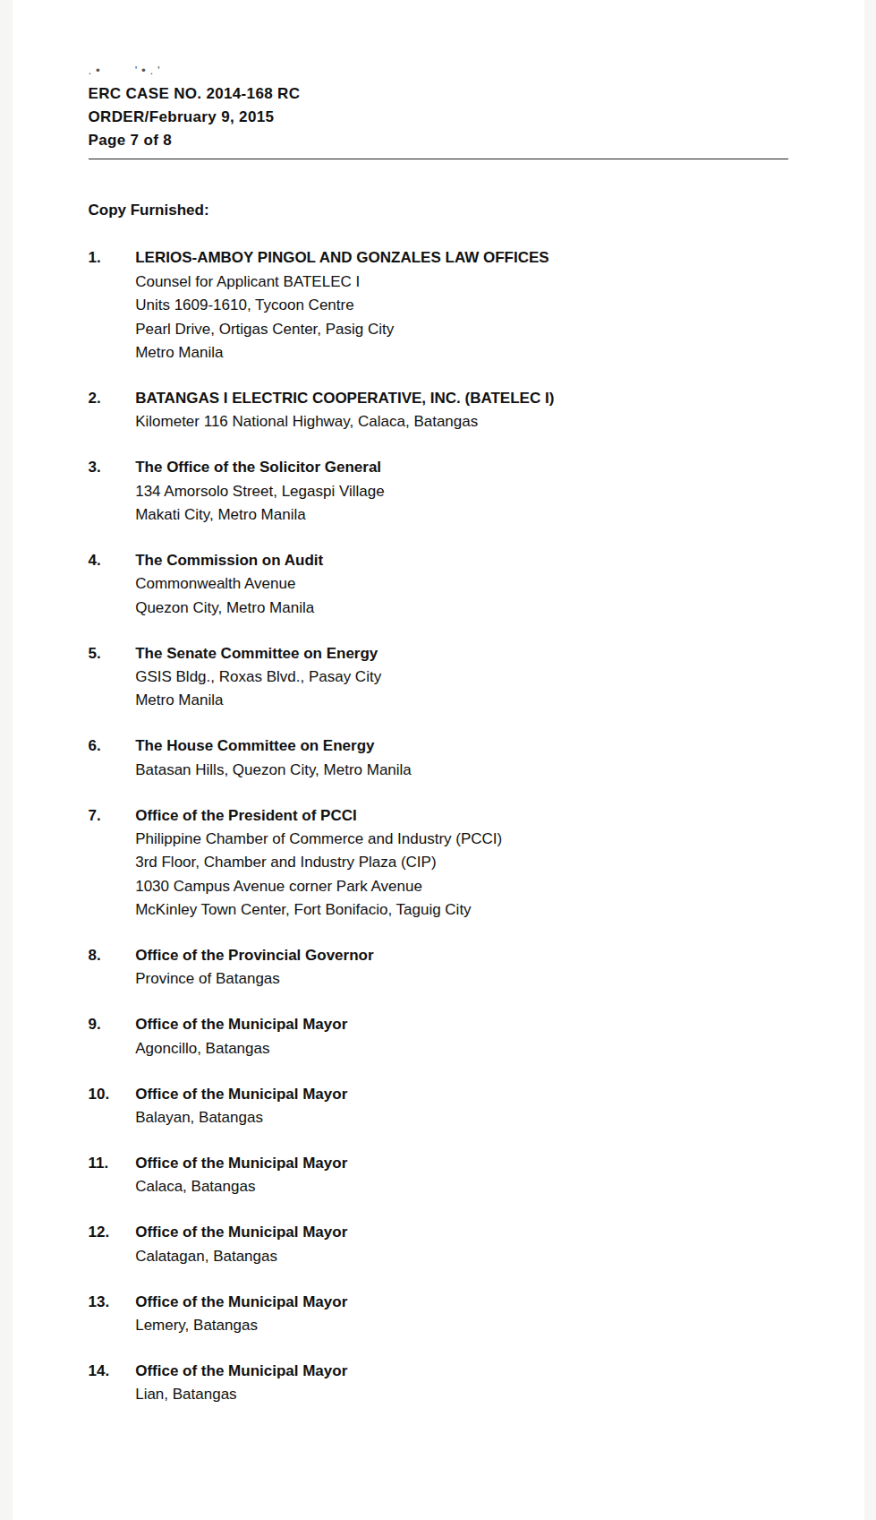.• '•.'
ERC CASE NO. 2014-168 RC
ORDER/February 9, 2015
Page 7 of 8
Copy Furnished:
1. LERIOS-AMBOY PINGOL AND GONZALES LAW OFFICES Counsel for Applicant BATELEC I Units 1609-1610, Tycoon Centre Pearl Drive, Ortigas Center, Pasig City Metro Manila
2. BATANGAS I ELECTRIC COOPERATIVE, INC. (BATELEC I) Kilometer 116 National Highway, Calaca, Batangas
3. The Office of the Solicitor General 134 Amorsolo Street, Legaspi Village Makati City, Metro Manila
4. The Commission on Audit Commonwealth Avenue Quezon City, Metro Manila
5. The Senate Committee on Energy GSIS Bldg., Roxas Blvd., Pasay City Metro Manila
6. The House Committee on Energy Batasan Hills, Quezon City, Metro Manila
7. Office of the President of PCCI Philippine Chamber of Commerce and Industry (PCCI) 3rd Floor, Chamber and Industry Plaza (CIP) 1030 Campus Avenue corner Park Avenue McKinley Town Center, Fort Bonifacio, Taguig City
8. Office of the Provincial Governor Province of Batangas
9. Office of the Municipal Mayor Agoncillo, Batangas
10. Office of the Municipal Mayor Balayan, Batangas
11. Office of the Municipal Mayor Calaca, Batangas
12. Office of the Municipal Mayor Calatagan, Batangas
13. Office of the Municipal Mayor Lemery, Batangas
14. Office of the Municipal Mayor Lian, Batangas